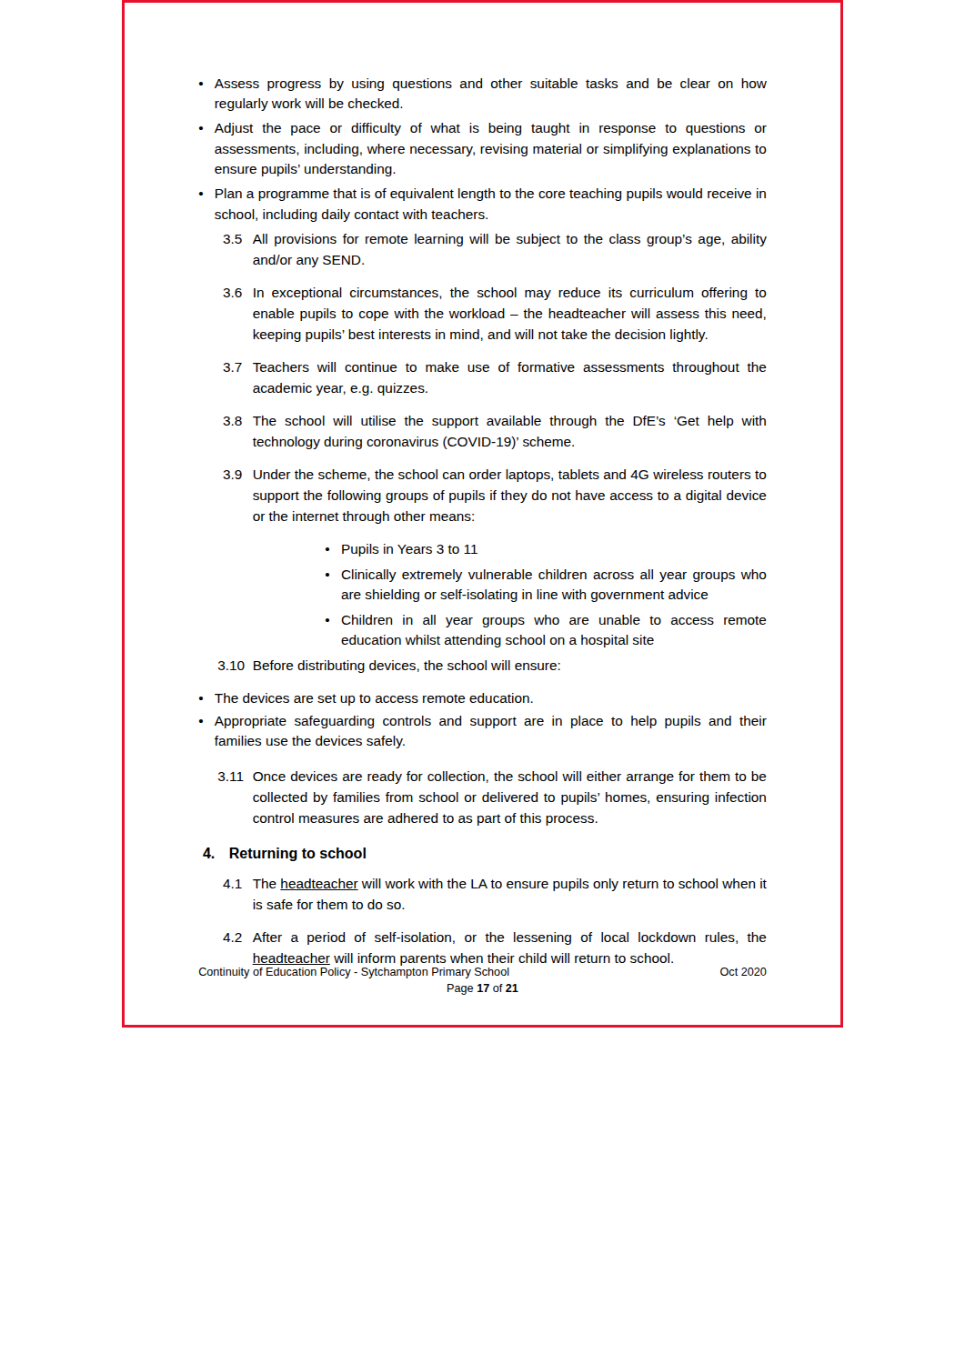Assess progress by using questions and other suitable tasks and be clear on how regularly work will be checked.
Adjust the pace or difficulty of what is being taught in response to questions or assessments, including, where necessary, revising material or simplifying explanations to ensure pupils’ understanding.
Plan a programme that is of equivalent length to the core teaching pupils would receive in school, including daily contact with teachers.
3.5
All provisions for remote learning will be subject to the class group’s age, ability and/or any SEND.
3.6
In exceptional circumstances, the school may reduce its curriculum offering to enable pupils to cope with the workload – the headteacher will assess this need, keeping pupils’ best interests in mind, and will not take the decision lightly.
3.7
Teachers will continue to make use of formative assessments throughout the academic year, e.g. quizzes.
3.8
The school will utilise the support available through the DfE’s ‘Get help with technology during coronavirus (COVID-19)’ scheme.
3.9
Under the scheme, the school can order laptops, tablets and 4G wireless routers to support the following groups of pupils if they do not have access to a digital device or the internet through other means:
Pupils in Years 3 to 11
Clinically extremely vulnerable children across all year groups who are shielding or self-isolating in line with government advice
Children in all year groups who are unable to access remote education whilst attending school on a hospital site
3.10
Before distributing devices, the school will ensure:
The devices are set up to access remote education.
Appropriate safeguarding controls and support are in place to help pupils and their families use the devices safely.
3.11
Once devices are ready for collection, the school will either arrange for them to be collected by families from school or delivered to pupils’ homes, ensuring infection control measures are adhered to as part of this process.
4. Returning to school
4.1
The headteacher will work with the LA to ensure pupils only return to school when it is safe for them to do so.
4.2
After a period of self-isolation, or the lessening of local lockdown rules, the headteacher will inform parents when their child will return to school.
Continuity of Education Policy - Sytchampton Primary School Oct 2020
Page 17 of 21